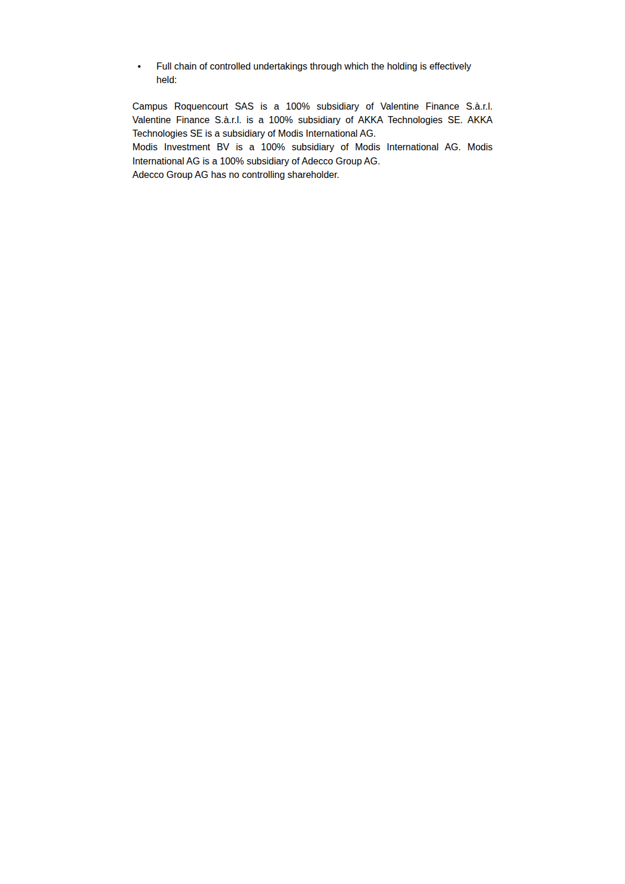Full chain of controlled undertakings through which the holding is effectively held:
Campus Roquencourt SAS is a 100% subsidiary of Valentine Finance S.à.r.l. Valentine Finance S.à.r.l. is a 100% subsidiary of AKKA Technologies SE. AKKA Technologies SE is a subsidiary of Modis International AG.
Modis Investment BV is a 100% subsidiary of Modis International AG. Modis International AG is a 100% subsidiary of Adecco Group AG.
Adecco Group AG has no controlling shareholder.